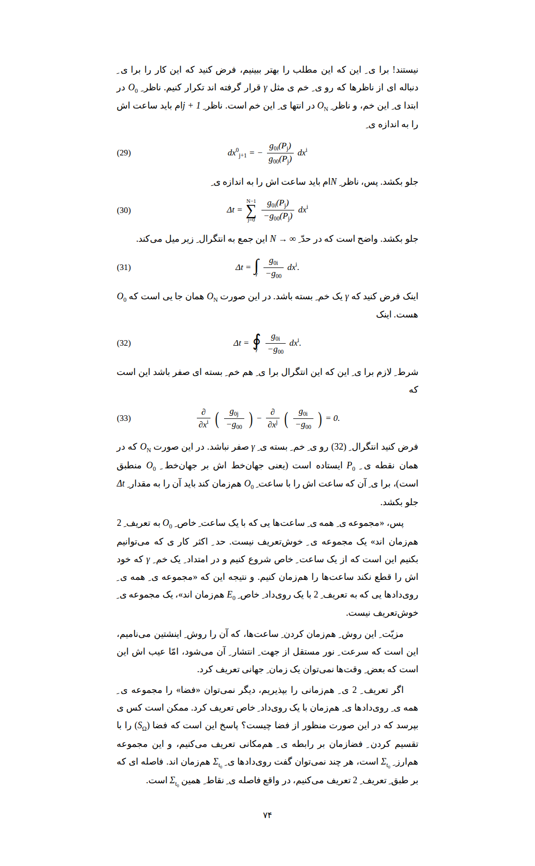نیستند! برا ی ِ این که این مطلب را بهتر ببینیم، فرض کنید که این کار را برا ی ِ دنباله ای از ناظرها که رو ی ِ خم ی مثل γ قرار گرفته اند تکرار کنیم. ناظر ِ O0 در ابتدا ی ِ این خم، و ناظر ِ ON در انتها ی ِ این خم است. ناظر ِ j + 1‌ام باید ساعت اش را به اندازه ی ِ
(29) dx0j+1 = − g0i(Pj) g00(Pj) dxi
جلو بکشد. پس، ناظر ِ N‌ام باید ساعت اش را به اندازه ی ِ
(30) Δt = N−1∑j=0 g0i(Pj)−g00(Pj) dxi
جلو بکشد. واضح است که در حدّ ِ N → ∞ این جمع به انتگرال ِ زیر میل می‌کند.
(31) Δt = ∫γ g0i−g00 dxi.
اینک فرض کنید که γ یک خم ِ بسته باشد. در این صورت ON همان جا یی است که O0 هست. اینک
(32) Δt = ∮γ g0i−g00 dxi.
شرط ِ لازم برا ی ِ این که این انتگرال برا ی ِ هم خم ِ بسته ای صفر باشد این است که
(33) ∂∂xi ( g0j−g00 ) − ∂∂xj ( g0i−g00 ) = 0.
فرض کنید انتگرال ِ (32) رو ی ِ خم ِ بسته ی ِ γ صفر نباشد. در این صورت ON که در همان نقطه ی ِ P0 ایستاده است (یعنی جهان‌خط اش بر جهان‌خط ِ O0 منطبق است)، برا ی ِ آن که ساعت اش را با ساعت ِ O0 هم‌زمان کند باید آن را به مقدار ِ Δt جلو بکشد.
پس، «مجموعه ی ِ همه ی ِ ساعت‌ها یی که با یک ساعت ِ خاص ِ O0 به تعریف ِ 2 هم‌زمان اند» یک مجموعه ی ِ خوش‌تعریف نیست. حد ِ اکثر کار ی که می‌توانیم بکنیم این است که از یک ساعت ِ خاص شروع کنیم و در امتداد ِ یک خم ِ γ که خود اش را قطع نکند ساعت‌ها را هم‌زمان کنیم. و نتیجه این که «مجموعه ی ِ همه ی ِ روی‌دادها یی که به تعریف ِ 2 با یک روی‌داد ِ خاص ِ E0 هم‌زمان اند»، یک مجموعه ی ِ خوش‌تعریف نیست.
مزیّت ِ این روش ِ هم‌زمان کردن ِ ساعت‌ها، که آن را روش ِ اینشتین می‌نامیم، این است که سرعت ِ نور مستقل از جهت ِ انتشار ِ آن می‌شود، امّا عیب اش این است که بعض ِ وقت‌ها نمی‌توان یک زمان ِ جهانی تعریف کرد.
اگر تعریف ِ 2 ی ِ هم‌زمانی را بپذیریم، دیگر نمی‌توان «فضا» را مجموعه ی ِ همه ی ِ روی‌دادها ی ِ هم‌زمان با یک روی‌داد ِ خاص تعریف کرد. ممکن است کس ی بپرسد که در این صورت منظور از فضا چیست؟ پاسخ این است که فضا (SΩ) را با تقسیم کردن ِ فضازمان بر رابطه ی ِ هم‌مکانی تعریف می‌کنیم، و این مجموعه هم‌ارز ِ Σt0 است، هر چند نمی‌توان گفت روی‌دادها ی ِ Σt0 هم‌زمان اند. فاصله ای که بر طبق ِ تعریف ِ 2 تعریف می‌کنیم، در واقع فاصله ی ِ نقاط ِ همین Σt0 است.
۷۴